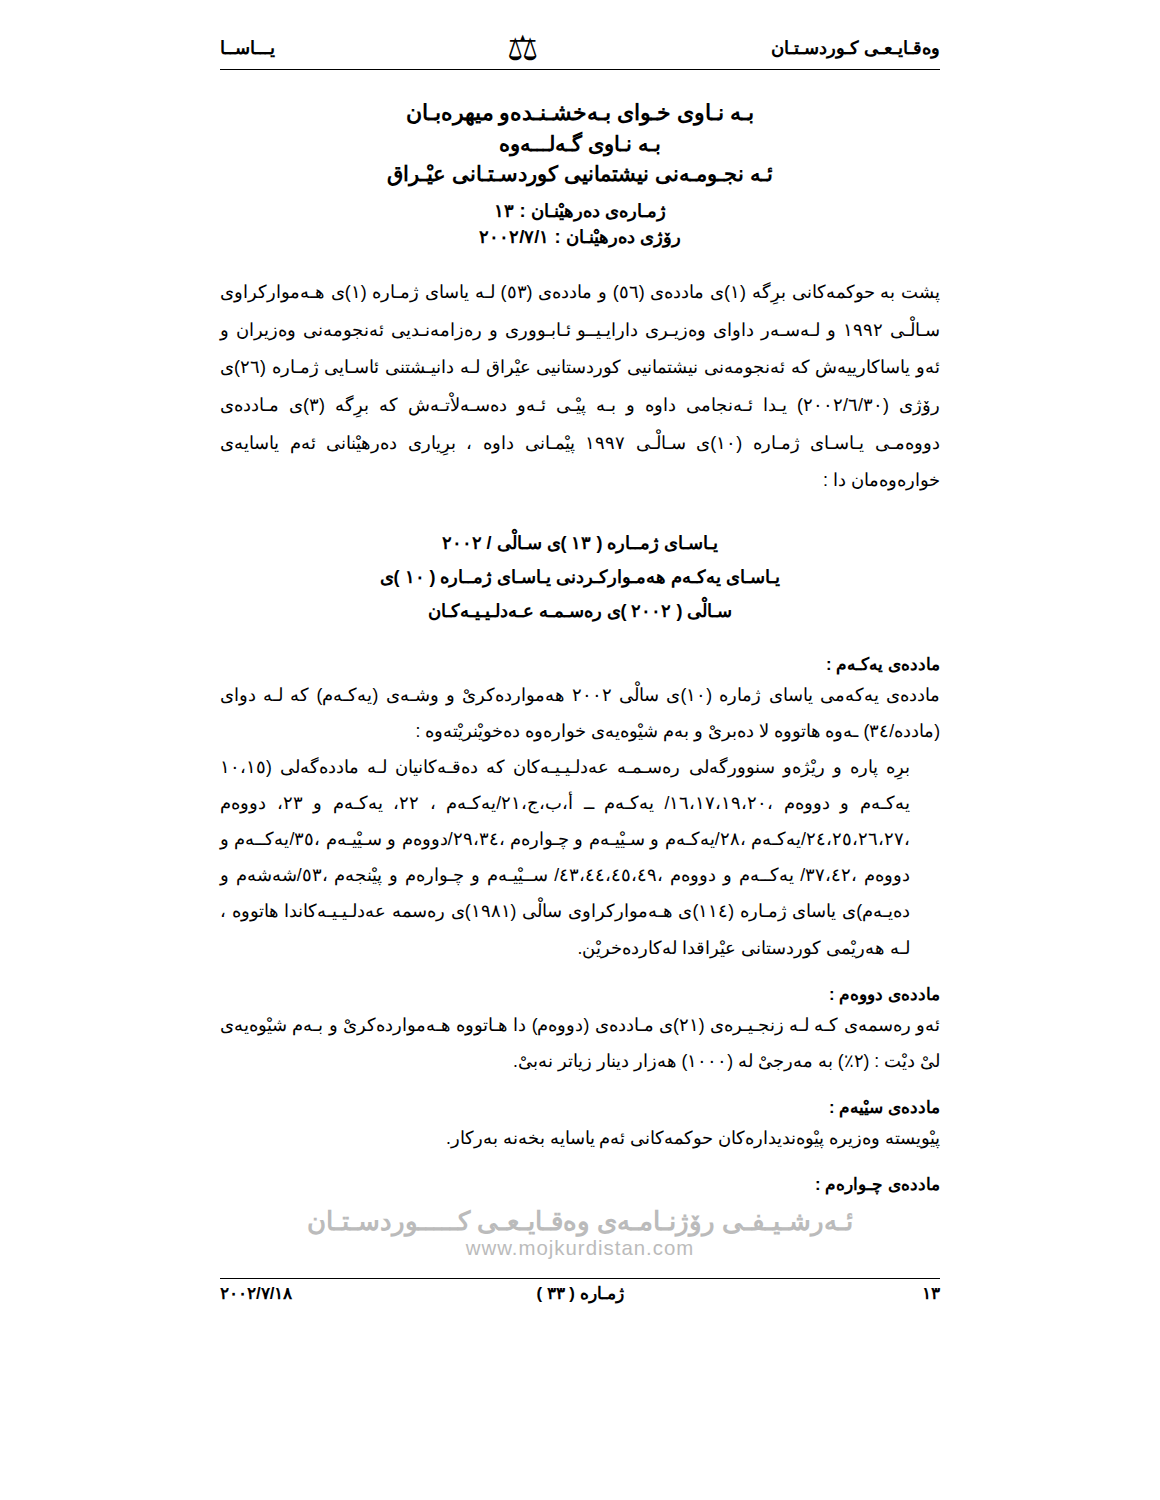وەقـایـعـی كـوردسـتـان
⚖
یـــاســا
بـه نـاوی خـوای بـه‌خشـنـدەو میهرەبـان
بـه نـاوی گـه‌لـــه‌وه
ئـه نجـومـه‌نی نیشتمانیی كوردسـتـانی عیْـراق
ژمـارەی دەرهیْنـان : ١٣
رۆژی دەرهیْنـان : ٢٠٠٢/٧/١
پشت به حوكمه‌كانی برِگه (١)ی ماددەی (٥٦) و ماددەی (٥٣) لـه یاسای ژمـارە (١)ی هـه‌مواركراوی سـالْـی ١٩٩٢ و لـه‌سـه‌ر داوای وەزیـرى دارایـیــو ئـابـووری و رەزامه‌نـدیی ئه‌نجومه‌نی وەزیران و ئه‌و یاساكارییه‌ش كه ئه‌نجومه‌نی نیشتمانیی كوردستانیی عیْراق لـه دانیـشتنی ئاسـایی ژمـارە (٢٦)ی رۆژی (٢٠٠٢/٦/٣٠) یـدا ئـه‌نجامی داوە و بـه پیْـی ئـه‌و دەسـه‌لاْتـه‌ش كه برِگه (٣)ی مـاددەی دووەمـی یـاسـای ژمـارە (١٠)ی سـالْـی ١٩٩٧ پیْمـانی داوە ، برِیاری دەرهیْنانی ئه‌م یاسایه‌ی خوارەوەمان دا :
یـاسـای ژمــارە ( ١٣ )ی سـالْی / ٢٠٠٢
یـاسـای یه‌كـه‌م هه‌مـواركـردنی یـاسـای ژمــارە ( ١٠ )ی
سـالْی ( ٢٠٠٢ )ی رەسـمـه عـه‌دلـیـیـه‌كـان
ماددەی یه‌كـه‌م :
ماددەی یه‌كه‌می یاسای ژمارە (١٠)ی سالْی ٢٠٠٢ هه‌مواردەكریْ و وشـه‌ی (یه‌كـه‌م) كه لـه دوای (ماددە/٣٤) ـه‌وە هاتووە لا دەبریْ و به‌م شیْوەیه‌ی خوارەوە دەخویْنریْته‌وە :
برِە پارە و ریْژەو سنوورگه‌لی رەسـمـه عه‌دلـیـیـه‌كان كه دەقـه‌كانیان لـه ماددەگه‌لی (١٠،١٥ یه‌كـه‌م و دووەم ،١٦،١٧،١٩،٢٠/ یه‌كـه‌م ــ أ،ب،ج،٢١/یه‌كـه‌م ، ٢٢، یه‌كـه‌م و ٢٣، دووەم ،٢٤،٢٥،٢٦،٢٧/یه‌كـه‌م ،٢٨/یه‌كـه‌م و سـیْیـه‌م و چـوارەم ،٢٩،٣٤/دووەم و سـیْیـه‌م ،٣٥/یه‌كــه‌م و دووەم ،٣٧،٤٢/ یه‌كــه‌م و دووەم ،٤٣،٤٤،٤٥،٤٩/ ســیْیـه‌م و چـوارەم و پیْنجه‌م ،٥٣/شه‌شه‌م و دەیـه‌م)ی یاسای ژمـارە (١١٤)ی هـه‌مواركراوی سالْی (١٩٨١)ی رەسمه عه‌دلـیـیـه‌كاندا هاتووە ، لـه هه‌ریْمی كوردستانی عیْراقدا له‌كاردەخریْن.
ماددەی دووەم :
ئه‌و رەسمه‌ی كـه لـه زنجـیـرەی (٢١)ی مـاددەی (دووەم) دا هـاتووە هـه‌مواردەكریْ و بـه‌م شیْوەیه‌ی لیْ دیْت : (٢٪) به مه‌رجیْ له (١٠٠٠) هه‌زار دینار زیاتر نه‌بیْ.
ماددەی سیْیه‌م :
پیْویسته وەزیرە پیْوەندیدارەكان حوكمه‌كانی ئه‌م یاسایه بخه‌نه به‌ركار.
ماددەی چـوارەم :
ئـه‌رشـیـفـی رۆژنـامـه‌ی وەقـایـعـی كـــــوردسـتـان
www.mojkurdistan.com
١٣
ژمـارە ( ٣٣ )
٢٠٠٢/٧/١٨